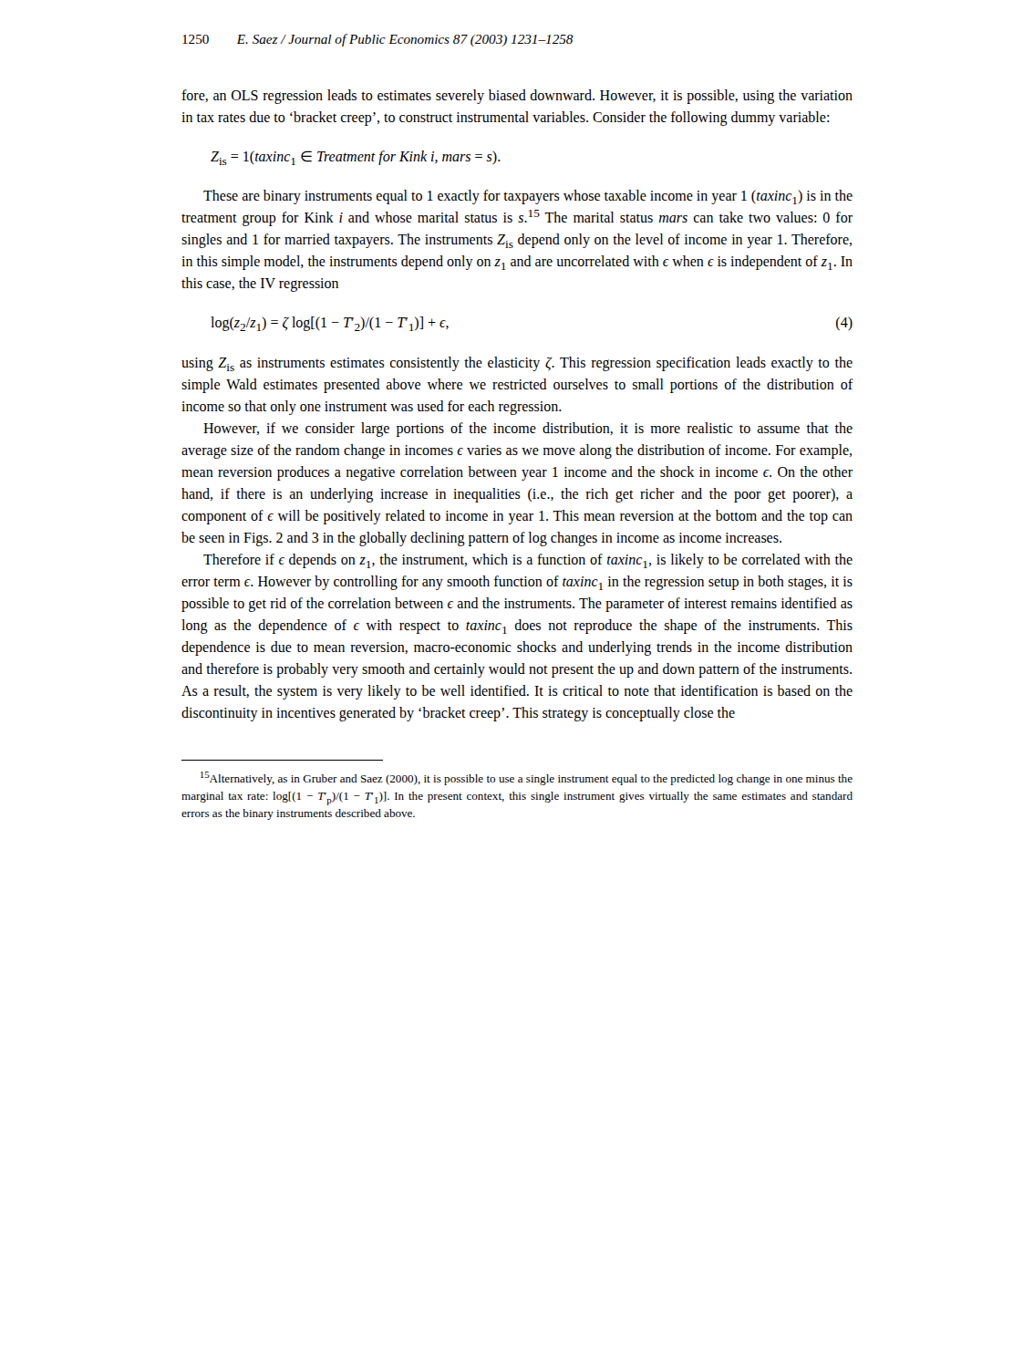1250 E. Saez / Journal of Public Economics 87 (2003) 1231–1258
fore, an OLS regression leads to estimates severely biased downward. However, it is possible, using the variation in tax rates due to ‘bracket creep’, to construct instrumental variables. Consider the following dummy variable:
Zis = 1(taxinc1 ∈ Treatment for Kink i, mars = s).
These are binary instruments equal to 1 exactly for taxpayers whose taxable income in year 1 (taxinc1) is in the treatment group for Kink i and whose marital status is s.15 The marital status mars can take two values: 0 for singles and 1 for married taxpayers. The instruments Zis depend only on the level of income in year 1. Therefore, in this simple model, the instruments depend only on z1 and are uncorrelated with ϵ when ϵ is independent of z1. In this case, the IV regression
log(z2/z1) = ζ log[(1 − T′2)/(1 − T′1)] + ϵ,(4)
using Zis as instruments estimates consistently the elasticity ζ. This regression specification leads exactly to the simple Wald estimates presented above where we restricted ourselves to small portions of the distribution of income so that only one instrument was used for each regression.
However, if we consider large portions of the income distribution, it is more realistic to assume that the average size of the random change in incomes ϵ varies as we move along the distribution of income. For example, mean reversion produces a negative correlation between year 1 income and the shock in income ϵ. On the other hand, if there is an underlying increase in inequalities (i.e., the rich get richer and the poor get poorer), a component of ϵ will be positively related to income in year 1. This mean reversion at the bottom and the top can be seen in Figs. 2 and 3 in the globally declining pattern of log changes in income as income increases.
Therefore if ϵ depends on z1, the instrument, which is a function of taxinc1, is likely to be correlated with the error term ϵ. However by controlling for any smooth function of taxinc1 in the regression setup in both stages, it is possible to get rid of the correlation between ϵ and the instruments. The parameter of interest remains identified as long as the dependence of ϵ with respect to taxinc1 does not reproduce the shape of the instruments. This dependence is due to mean reversion, macro-economic shocks and underlying trends in the income distribution and therefore is probably very smooth and certainly would not present the up and down pattern of the instruments. As a result, the system is very likely to be well identified. It is critical to note that identification is based on the discontinuity in incentives generated by ‘bracket creep’. This strategy is conceptually close the
15Alternatively, as in Gruber and Saez (2000), it is possible to use a single instrument equal to the predicted log change in one minus the marginal tax rate: log[(1 − T′p)/(1 − T′1)]. In the present context, this single instrument gives virtually the same estimates and standard errors as the binary instruments described above.